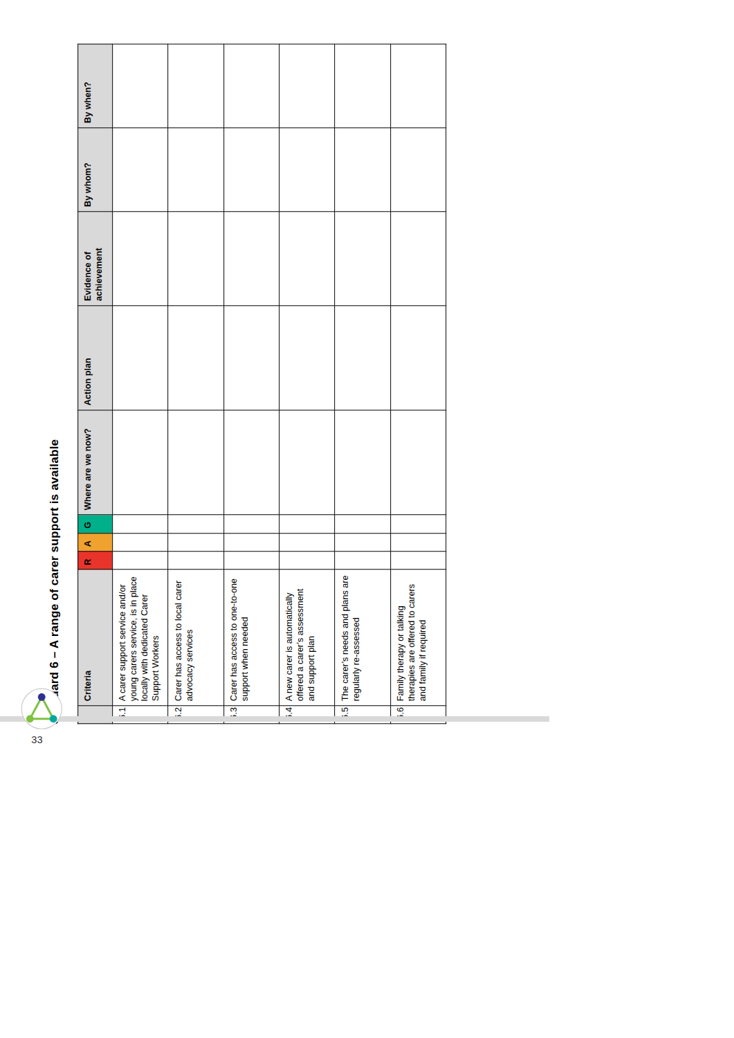Standard 6 – A range of carer support is available
| | Criteria | R | A | G | Where are we now? | Action plan | Evidence of achievement | By whom? | By when? |
| --- | --- | --- | --- | --- | --- | --- | --- | --- | --- |
| 6.1 | A carer support service and/or young carers service, is in place locally with dedicated Carer Support Workers | | | | | | | | |
| 6.2 | Carer has access to local carer advocacy services | | | | | | | | |
| 6.3 | Carer has access to one-to-one support when needed | | | | | | | | |
| 6.4 | A new carer is automatically offered a carer’s assessment and support plan | | | | | | | | |
| 6.5 | The carer’s needs and plans are regularly re-assessed | | | | | | | | |
| 6.6 | Family therapy or talking therapies are offered to carers and family if required | | | | | | | | |
33